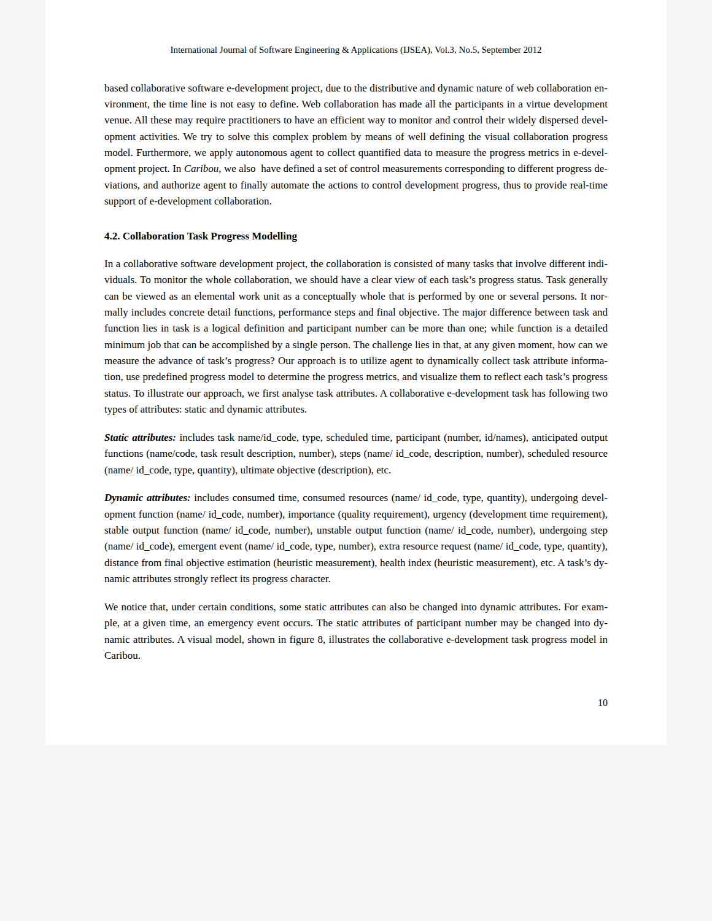International Journal of Software Engineering & Applications (IJSEA), Vol.3, No.5, September 2012
based collaborative software e-development project, due to the distributive and dynamic nature of web collaboration environment, the time line is not easy to define. Web collaboration has made all the participants in a virtue development venue. All these may require practitioners to have an efficient way to monitor and control their widely dispersed development activities. We try to solve this complex problem by means of well defining the visual collaboration progress model. Furthermore, we apply autonomous agent to collect quantified data to measure the progress metrics in e-development project. In Caribou, we also have defined a set of control measurements corresponding to different progress deviations, and authorize agent to finally automate the actions to control development progress, thus to provide real-time support of e-development collaboration.
4.2. Collaboration Task Progress Modelling
In a collaborative software development project, the collaboration is consisted of many tasks that involve different individuals. To monitor the whole collaboration, we should have a clear view of each task’s progress status. Task generally can be viewed as an elemental work unit as a conceptually whole that is performed by one or several persons. It normally includes concrete detail functions, performance steps and final objective. The major difference between task and function lies in task is a logical definition and participant number can be more than one; while function is a detailed minimum job that can be accomplished by a single person. The challenge lies in that, at any given moment, how can we measure the advance of task’s progress? Our approach is to utilize agent to dynamically collect task attribute information, use predefined progress model to determine the progress metrics, and visualize them to reflect each task’s progress status. To illustrate our approach, we first analyse task attributes. A collaborative e-development task has following two types of attributes: static and dynamic attributes.
Static attributes: includes task name/id_code, type, scheduled time, participant (number, id/names), anticipated output functions (name/code, task result description, number), steps (name/ id_code, description, number), scheduled resource (name/ id_code, type, quantity), ultimate objective (description), etc.
Dynamic attributes: includes consumed time, consumed resources (name/ id_code, type, quantity), undergoing development function (name/ id_code, number), importance (quality requirement), urgency (development time requirement), stable output function (name/ id_code, number), unstable output function (name/ id_code, number), undergoing step (name/ id_code), emergent event (name/ id_code, type, number), extra resource request (name/ id_code, type, quantity), distance from final objective estimation (heuristic measurement), health index (heuristic measurement), etc. A task’s dynamic attributes strongly reflect its progress character.
We notice that, under certain conditions, some static attributes can also be changed into dynamic attributes. For example, at a given time, an emergency event occurs. The static attributes of participant number may be changed into dynamic attributes. A visual model, shown in figure 8, illustrates the collaborative e-development task progress model in Caribou.
10